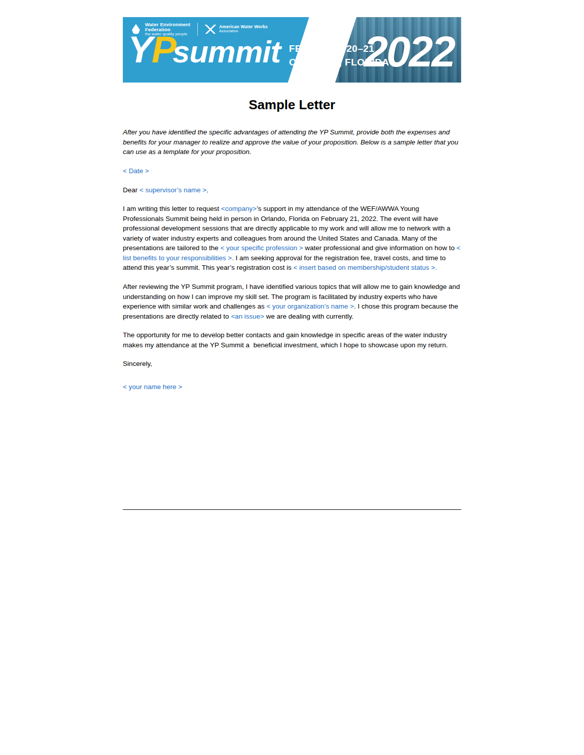Water Environment
Federation the water quality people American Water Works Association
YP summit
FEBRUARY 20–21
ORLANDO, FLORIDA
2022
Sample Letter
After you have identified the specific advantages of attending the YP Summit, provide both the expenses and benefits for your manager to realize and approve the value of your proposition. Below is a sample letter that you can use as a template for your proposition.
< Date >
Dear < supervisor’s name >,
I am writing this letter to request <company>’s support in my attendance of the WEF/AWWA Young Professionals Summit being held in person in Orlando, Florida on February 21, 2022. The event will have professional development sessions that are directly applicable to my work and will allow me to network with a variety of water industry experts and colleagues from around the United States and Canada. Many of the presentations are tailored to the < your specific profession > water professional and give information on how to < list benefits to your responsibilities >. I am seeking approval for the registration fee, travel costs, and time to attend this year’s summit. This year’s registration cost is < insert based on membership/student status >.
After reviewing the YP Summit program, I have identified various topics that will allow me to gain knowledge and understanding on how I can improve my skill set. The program is facilitated by industry experts who have experience with similar work and challenges as < your organization’s name >. I chose this program because the presentations are directly related to <an issue> we are dealing with currently.
The opportunity for me to develop better contacts and gain knowledge in specific areas of the water industry makes my attendance at the YP Summit a beneficial investment, which I hope to showcase upon my return.
Sincerely,
< your name here >